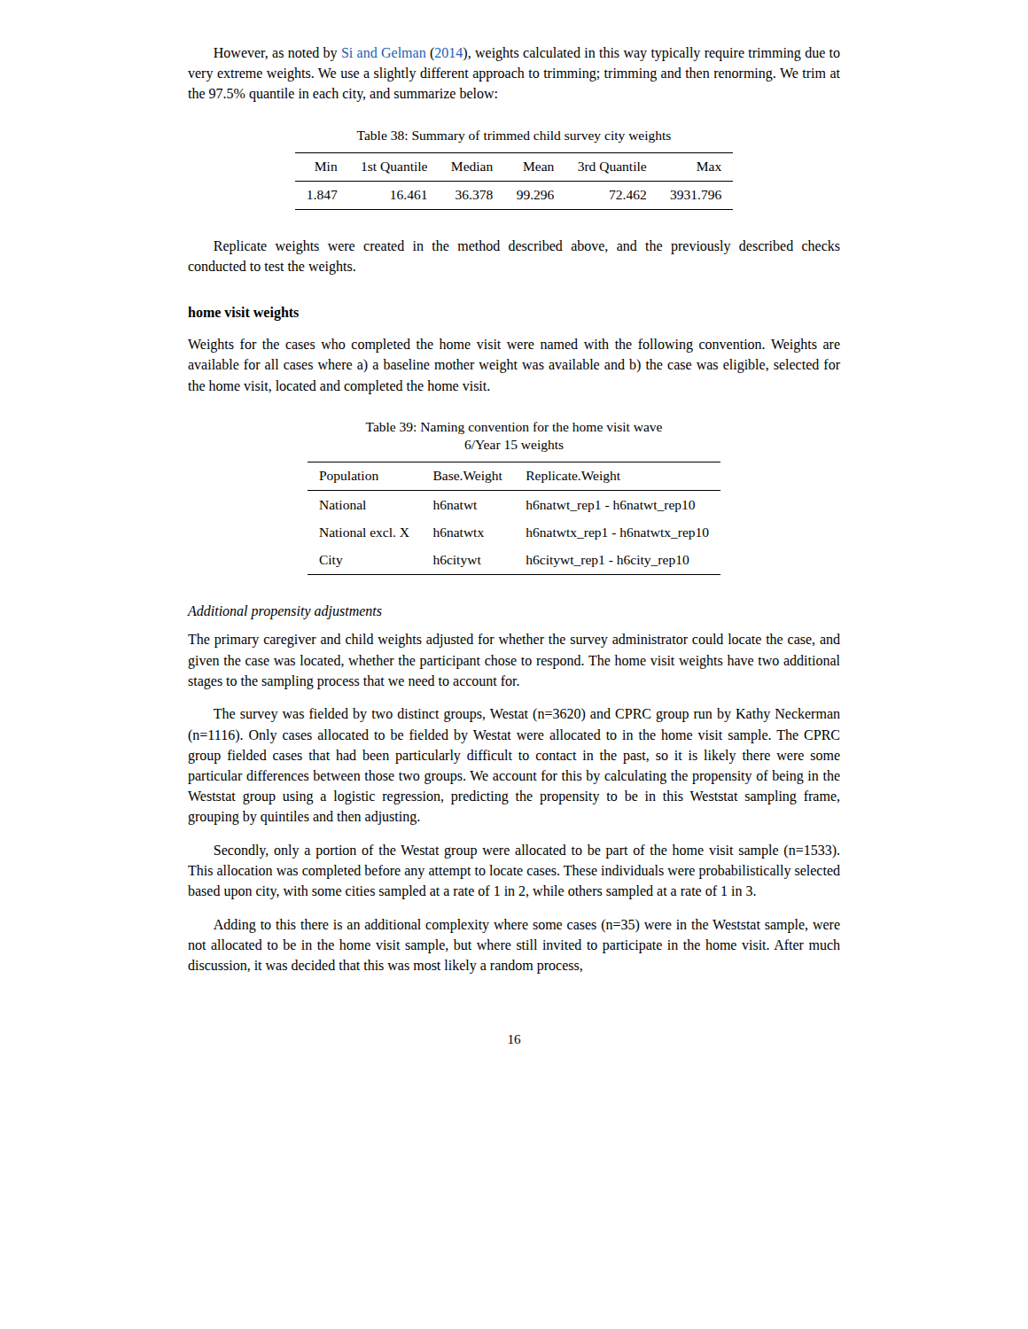However, as noted by Si and Gelman (2014), weights calculated in this way typically require trimming due to very extreme weights. We use a slightly different approach to trimming; trimming and then renorming. We trim at the 97.5% quantile in each city, and summarize below:
Table 38: Summary of trimmed child survey city weights
| Min | 1st Quantile | Median | Mean | 3rd Quantile | Max |
| --- | --- | --- | --- | --- | --- |
| 1.847 | 16.461 | 36.378 | 99.296 | 72.462 | 3931.796 |
Replicate weights were created in the method described above, and the previously described checks conducted to test the weights.
home visit weights
Weights for the cases who completed the home visit were named with the following convention. Weights are available for all cases where a) a baseline mother weight was available and b) the case was eligible, selected for the home visit, located and completed the home visit.
Table 39: Naming convention for the home visit wave 6/Year 15 weights
| Population | Base.Weight | Replicate.Weight |
| --- | --- | --- |
| National | h6natwt | h6natwt_rep1 - h6natwt_rep10 |
| National excl. X | h6natwtx | h6natwtx_rep1 - h6natwtx_rep10 |
| City | h6citywt | h6citywt_rep1 - h6city_rep10 |
Additional propensity adjustments
The primary caregiver and child weights adjusted for whether the survey administrator could locate the case, and given the case was located, whether the participant chose to respond. The home visit weights have two additional stages to the sampling process that we need to account for.
The survey was fielded by two distinct groups, Westat (n=3620) and CPRC group run by Kathy Neckerman (n=1116). Only cases allocated to be fielded by Westat were allocated to in the home visit sample. The CPRC group fielded cases that had been particularly difficult to contact in the past, so it is likely there were some particular differences between those two groups. We account for this by calculating the propensity of being in the Weststat group using a logistic regression, predicting the propensity to be in this Weststat sampling frame, grouping by quintiles and then adjusting.
Secondly, only a portion of the Westat group were allocated to be part of the home visit sample (n=1533). This allocation was completed before any attempt to locate cases. These individuals were probabilistically selected based upon city, with some cities sampled at a rate of 1 in 2, while others sampled at a rate of 1 in 3.
Adding to this there is an additional complexity where some cases (n=35) were in the Weststat sample, were not allocated to be in the home visit sample, but where still invited to participate in the home visit. After much discussion, it was decided that this was most likely a random process,
16